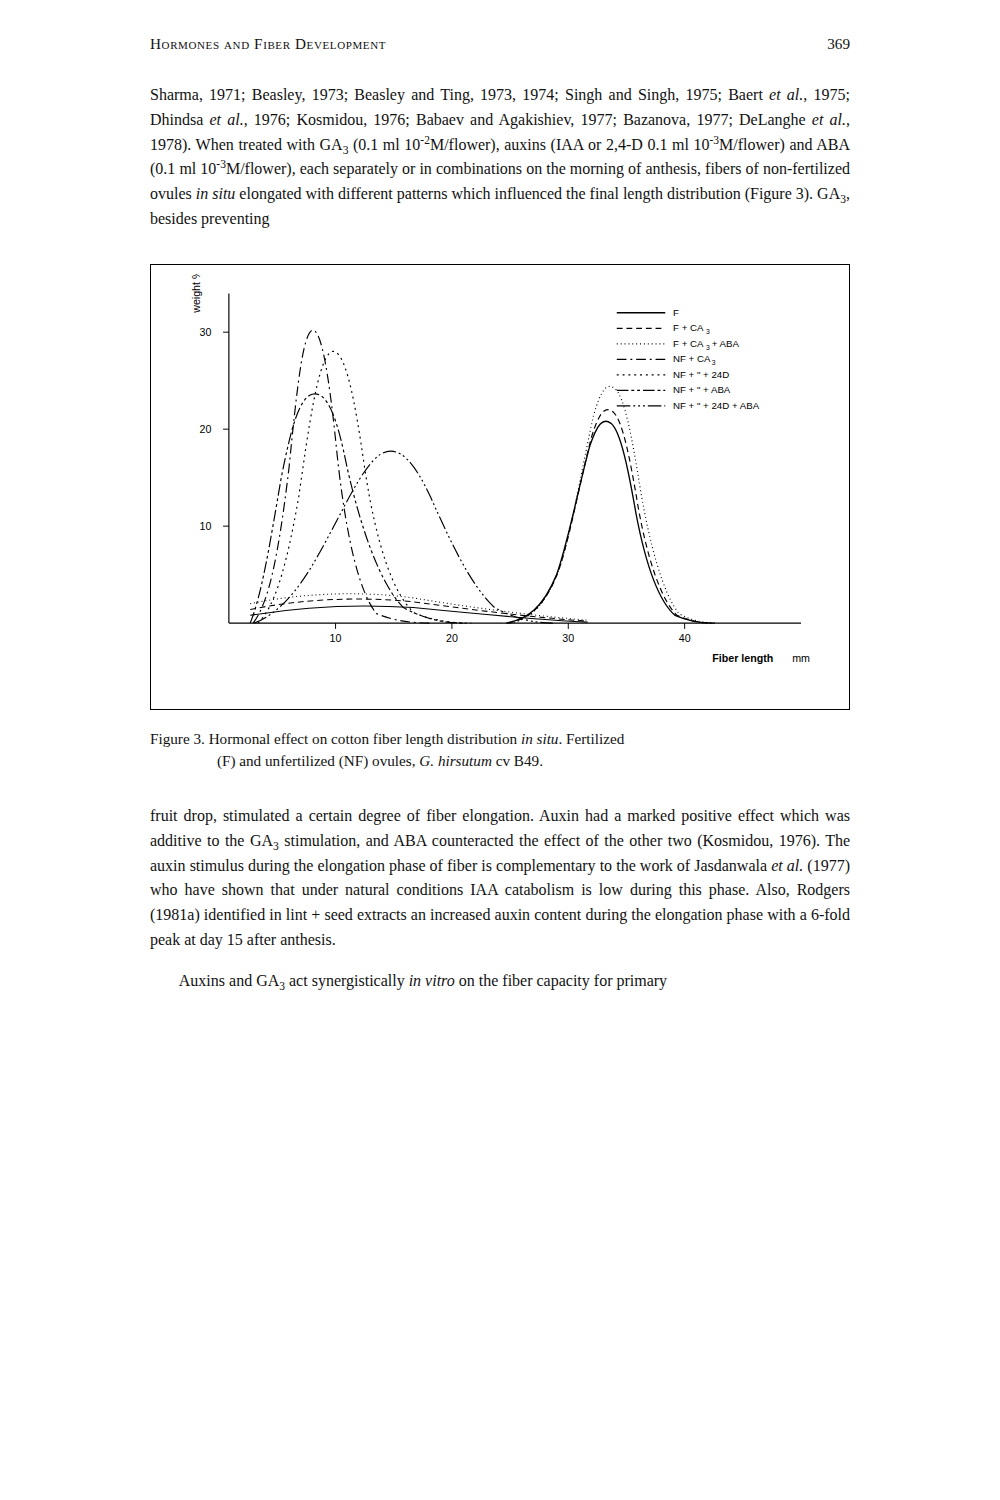Hormones and Fiber Development 369
Sharma, 1971; Beasley, 1973; Beasley and Ting, 1973, 1974; Singh and Singh, 1975; Baert et al., 1975; Dhindsa et al., 1976; Kosmidou, 1976; Babaev and Agakishiev, 1977; Bazanova, 1977; DeLanghe et al., 1978). When treated with GA3 (0.1 ml 10-2M/flower), auxins (IAA or 2,4-D 0.1 ml 10-3M/flower) and ABA (0.1 ml 10-3M/flower), each separately or in combinations on the morning of anthesis, fibers of non-fertilized ovules in situ elongated with different patterns which influenced the final length distribution (Figure 3). GA3, besides preventing
weight % 30 20 10 10 20 30 40 Fiber length mm F F + CA 3 F + CA 3 + ABA NF + CA 3 NF + " + 24D NF + " + ABA NF + " + 24D + ABA
Figure 3. Hormonal effect on cotton fiber length distribution in situ. Fertilized (F) and unfertilized (NF) ovules, G. hirsutum cv B49.
fruit drop, stimulated a certain degree of fiber elongation. Auxin had a marked positive effect which was additive to the GA3 stimulation, and ABA counteracted the effect of the other two (Kosmidou, 1976). The auxin stimulus during the elongation phase of fiber is complementary to the work of Jasdanwala et al. (1977) who have shown that under natural conditions IAA catabolism is low during this phase. Also, Rodgers (1981a) identified in lint + seed extracts an increased auxin content during the elongation phase with a 6-fold peak at day 15 after anthesis.
Auxins and GA3 act synergistically in vitro on the fiber capacity for primary